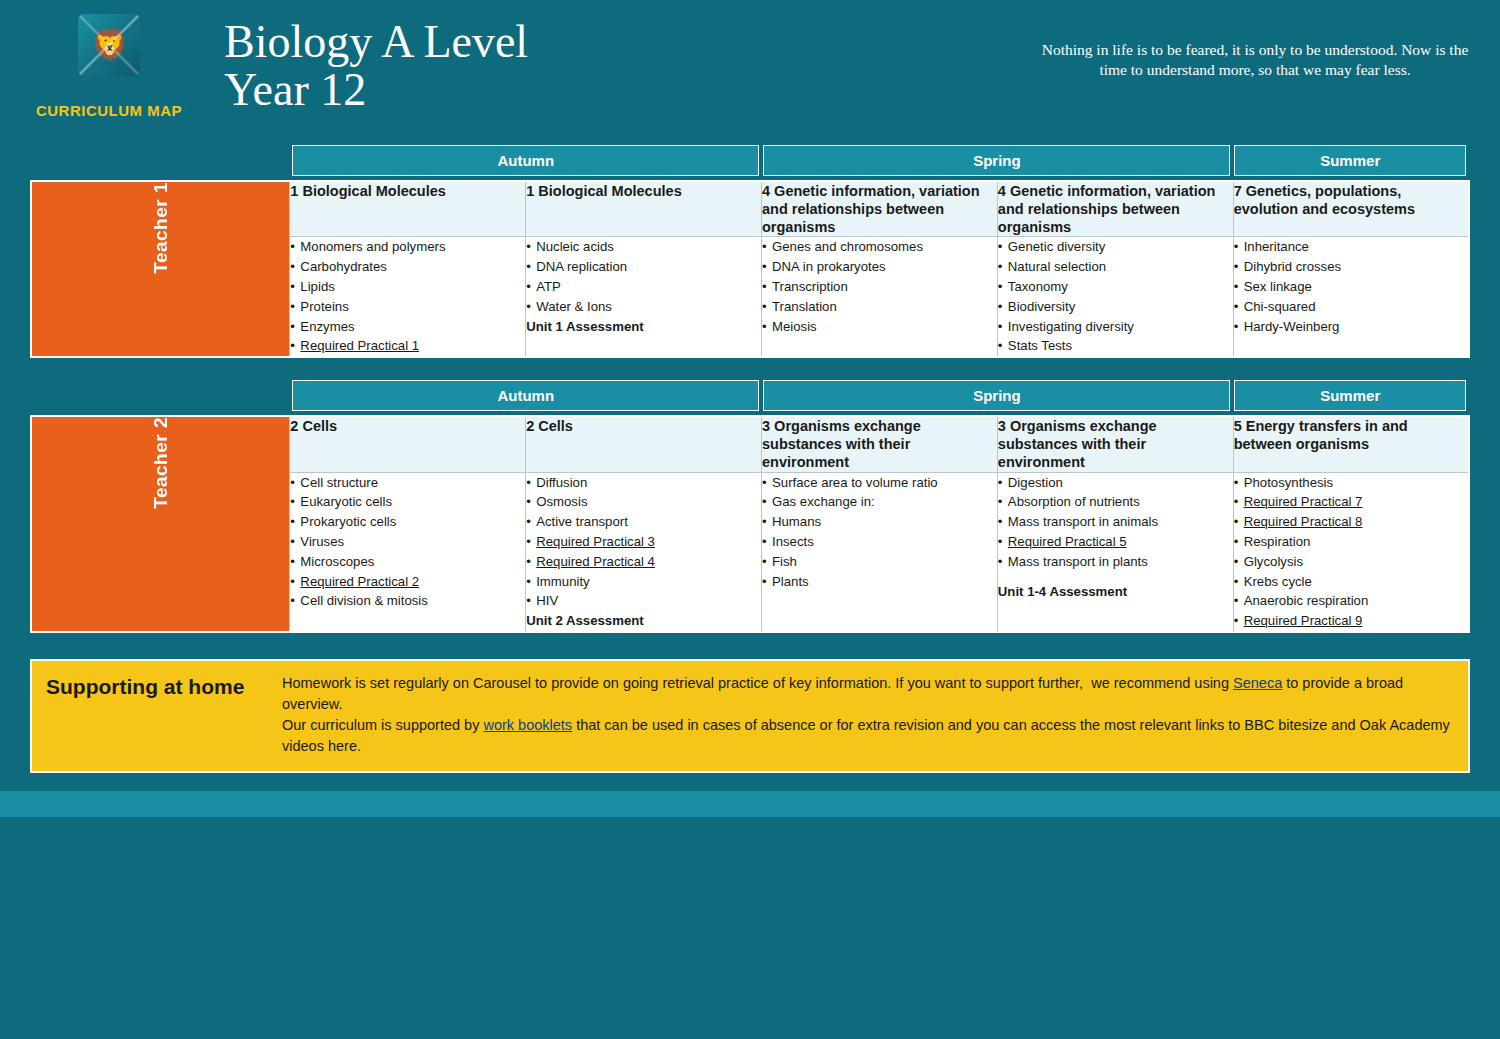🦁
CURRICULUM MAP
Biology A LevelYear 12
Nothing in life is to be feared, it is only to be understood. Now is the time to understand more, so that we may fear less.
| | Autumn | Spring | Summer |
| Teacher 1 | 1 Biological Molecules | 1 Biological Molecules | 4 Genetic information, variation and relationships between organisms | 4 Genetic information, variation and relationships between organisms | 7 Genetics, populations, evolution and ecosystems |
| Monomers and polymers Carbohydrates Lipids Proteins Enzymes Required Practical 1 | Nucleic acids DNA replication ATP Water & Ions Unit 1 Assessment | Genes and chromosomes DNA in prokaryotes Transcription Translation Meiosis | Genetic diversity Natural selection Taxonomy Biodiversity Investigating diversity Stats Tests | Inheritance Dihybrid crosses Sex linkage Chi-squared Hardy-Weinberg |
| | Autumn | Spring | Summer |
| Teacher 2 | 2 Cells | 2 Cells | 3 Organisms exchange substances with their environment | 3 Organisms exchange substances with their environment | 5 Energy transfers in and between organisms |
| Cell structure Eukaryotic cells Prokaryotic cells Viruses Microscopes Required Practical 2 Cell division & mitosis | Diffusion Osmosis Active transport Required Practical 3 Required Practical 4 Immunity HIV Unit 2 Assessment | Surface area to volume ratio Gas exchange in: Humans Insects Fish Plants | Digestion Absorption of nutrients Mass transport in animals Required Practical 5 Mass transport in plants Unit 1-4 Assessment | Photosynthesis Required Practical 7 Required Practical 8 Respiration Glycolysis Krebs cycle Anaerobic respiration Required Practical 9 |
Supporting at home
Homework is set regularly on Carousel to provide on going retrieval practice of key information. If you want to support further, we recommend using Seneca to provide a broad overview.
Our curriculum is supported by work booklets that can be used in cases of absence or for extra revision and you can access the most relevant links to BBC bitesize and Oak Academy videos here.